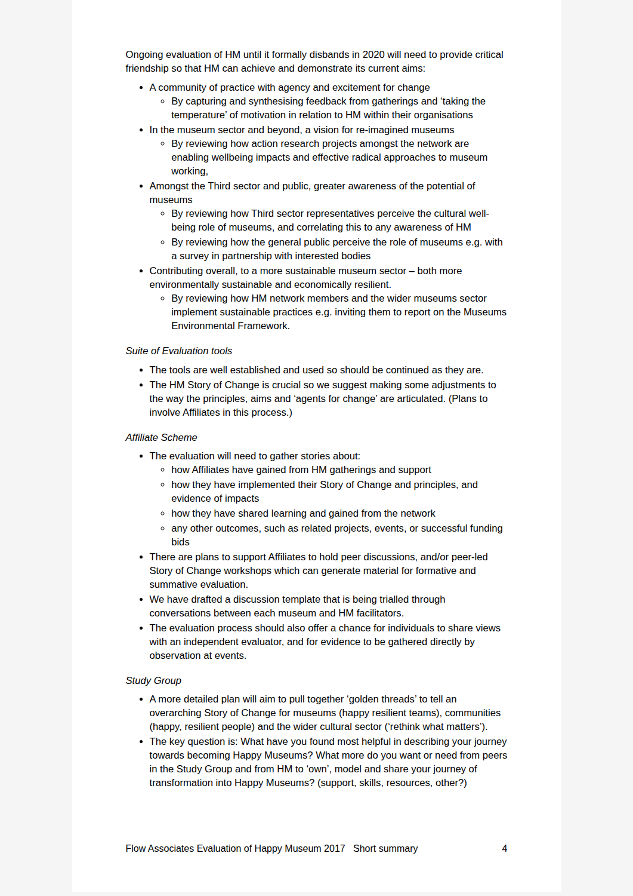Ongoing evaluation of HM until it formally disbands in 2020 will need to provide critical friendship so that HM can achieve and demonstrate its current aims:
A community of practice with agency and excitement for change
By capturing and synthesising feedback from gatherings and ‘taking the temperature’ of motivation in relation to HM within their organisations
In the museum sector and beyond, a vision for re-imagined museums
By reviewing how action research projects amongst the network are enabling wellbeing impacts and effective radical approaches to museum working,
Amongst the Third sector and public, greater awareness of the potential of museums
By reviewing how Third sector representatives perceive the cultural well-being role of museums, and correlating this to any awareness of HM
By reviewing how the general public perceive the role of museums e.g. with a survey in partnership with interested bodies
Contributing overall, to a more sustainable museum sector – both more environmentally sustainable and economically resilient.
By reviewing how HM network members and the wider museums sector implement sustainable practices e.g. inviting them to report on the Museums Environmental Framework.
Suite of Evaluation tools
The tools are well established and used so should be continued as they are.
The HM Story of Change is crucial so we suggest making some adjustments to the way the principles, aims and ‘agents for change’ are articulated. (Plans to involve Affiliates in this process.)
Affiliate Scheme
The evaluation will need to gather stories about:
how Affiliates have gained from HM gatherings and support
how they have implemented their Story of Change and principles, and evidence of impacts
how they have shared learning and gained from the network
any other outcomes, such as related projects, events, or successful funding bids
There are plans to support Affiliates to hold peer discussions, and/or peer-led Story of Change workshops which can generate material for formative and summative evaluation.
We have drafted a discussion template that is being trialled through conversations between each museum and HM facilitators.
The evaluation process should also offer a chance for individuals to share views with an independent evaluator, and for evidence to be gathered directly by observation at events.
Study Group
A more detailed plan will aim to pull together ‘golden threads’ to tell an overarching Story of Change for museums (happy resilient teams), communities (happy, resilient people) and the wider cultural sector (‘rethink what matters’).
The key question is: What have you found most helpful in describing your journey towards becoming Happy Museums? What more do you want or need from peers in the Study Group and from HM to ‘own’, model and share your journey of transformation into Happy Museums? (support, skills, resources, other?)
Flow Associates Evaluation of Happy Museum 2017 Short summary 4